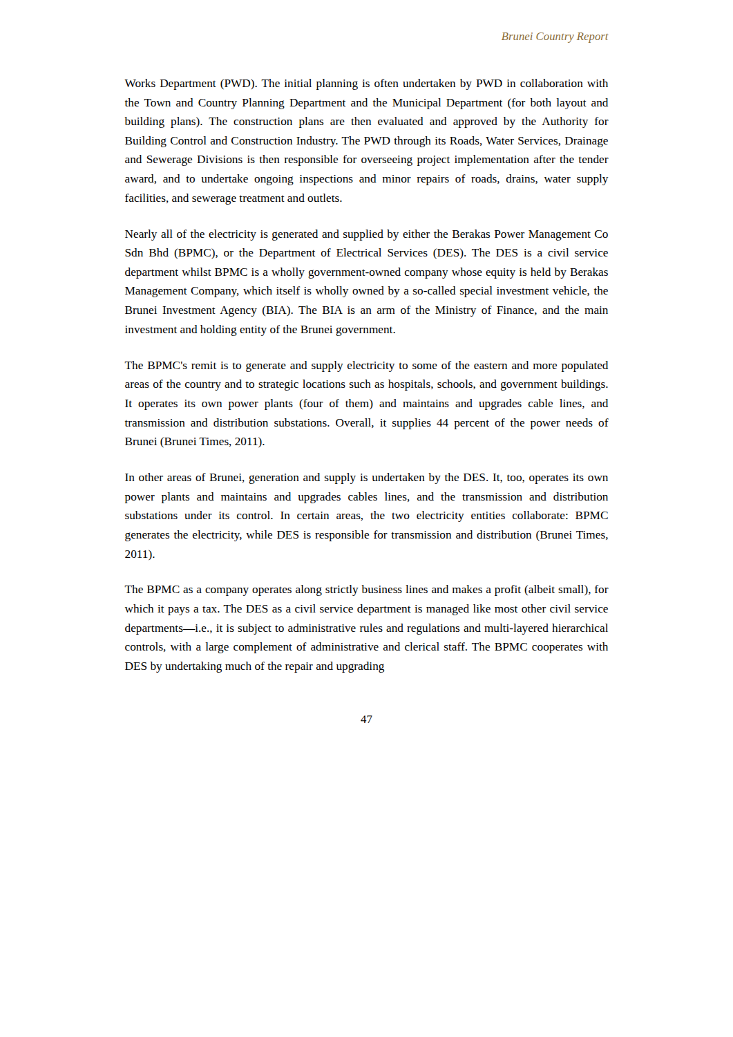Brunei Country Report
Works Department (PWD). The initial planning is often undertaken by PWD in collaboration with the Town and Country Planning Department and the Municipal Department (for both layout and building plans). The construction plans are then evaluated and approved by the Authority for Building Control and Construction Industry. The PWD through its Roads, Water Services, Drainage and Sewerage Divisions is then responsible for overseeing project implementation after the tender award, and to undertake ongoing inspections and minor repairs of roads, drains, water supply facilities, and sewerage treatment and outlets.
Nearly all of the electricity is generated and supplied by either the Berakas Power Management Co Sdn Bhd (BPMC), or the Department of Electrical Services (DES). The DES is a civil service department whilst BPMC is a wholly government-owned company whose equity is held by Berakas Management Company, which itself is wholly owned by a so-called special investment vehicle, the Brunei Investment Agency (BIA). The BIA is an arm of the Ministry of Finance, and the main investment and holding entity of the Brunei government.
The BPMC's remit is to generate and supply electricity to some of the eastern and more populated areas of the country and to strategic locations such as hospitals, schools, and government buildings. It operates its own power plants (four of them) and maintains and upgrades cable lines, and transmission and distribution substations. Overall, it supplies 44 percent of the power needs of Brunei (Brunei Times, 2011).
In other areas of Brunei, generation and supply is undertaken by the DES. It, too, operates its own power plants and maintains and upgrades cables lines, and the transmission and distribution substations under its control. In certain areas, the two electricity entities collaborate: BPMC generates the electricity, while DES is responsible for transmission and distribution (Brunei Times, 2011).
The BPMC as a company operates along strictly business lines and makes a profit (albeit small), for which it pays a tax. The DES as a civil service department is managed like most other civil service departments—i.e., it is subject to administrative rules and regulations and multi-layered hierarchical controls, with a large complement of administrative and clerical staff. The BPMC cooperates with DES by undertaking much of the repair and upgrading
47